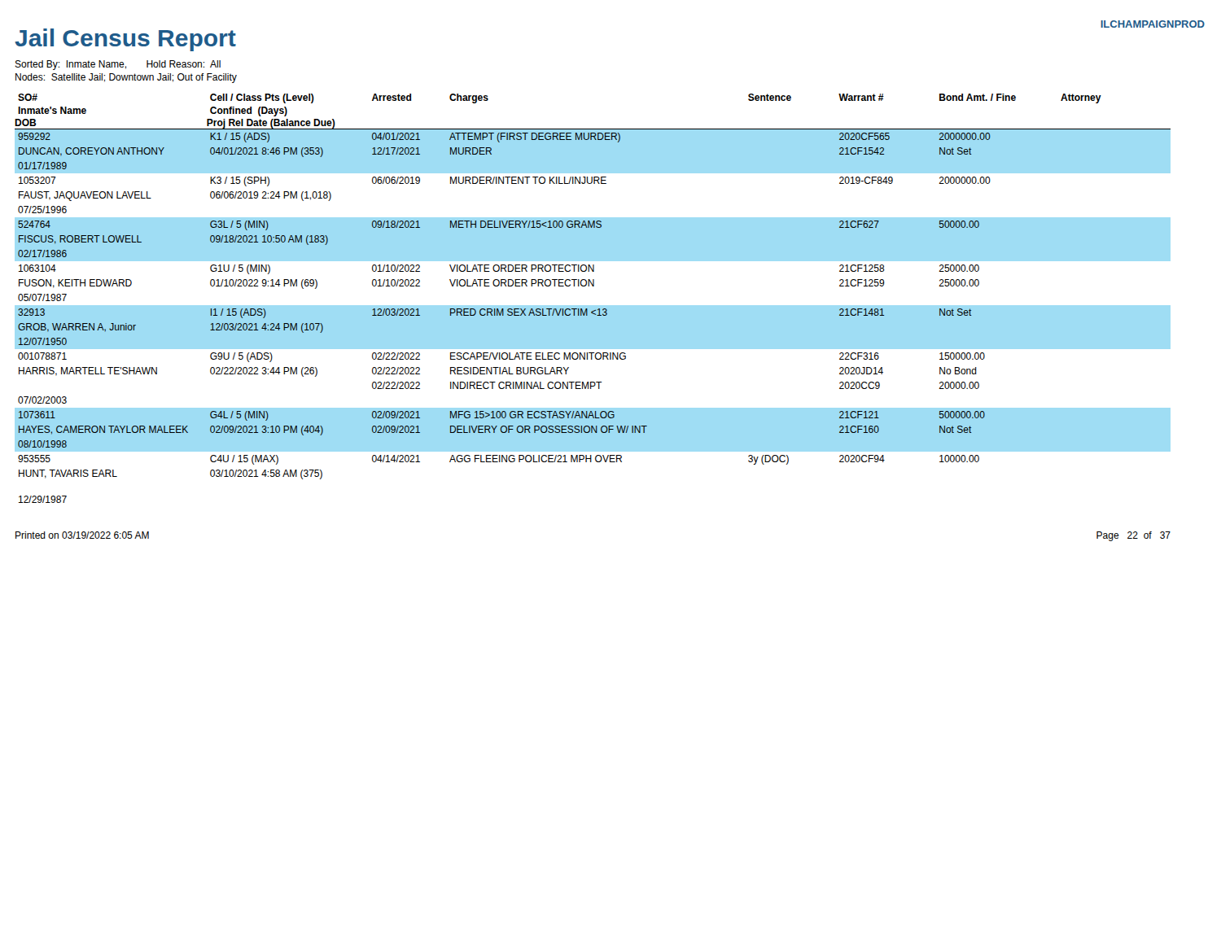ILCHAMPAIGNPROD
Jail Census Report
Sorted By: Inmate Name, Hold Reason: All
Nodes: Satellite Jail; Downtown Jail; Out of Facility
| SO# | Cell / Class Pts (Level) | Arrested | Charges | Sentence | Warrant # | Bond Amt. / Fine | Attorney |
| --- | --- | --- | --- | --- | --- | --- | --- |
| Inmate's Name | Confined (Days) | | | | | | |
| DOB | Proj Rel Date (Balance Due) | | | | | | |
| 959292 | K1 / 15 (ADS) | 04/01/2021 | ATTEMPT (FIRST DEGREE MURDER) | | 2020CF565 | 2000000.00 | |
| DUNCAN, COREYON ANTHONY | 04/01/2021 8:46 PM (353) | 12/17/2021 | MURDER | | 21CF1542 | Not Set | |
| 01/17/1989 | | | | | | | |
| 1053207 | K3 / 15 (SPH) | 06/06/2019 | MURDER/INTENT TO KILL/INJURE | | 2019-CF849 | 2000000.00 | |
| FAUST, JAQUAVEON LAVELL | 06/06/2019 2:24 PM (1,018) | | | | | | |
| 07/25/1996 | | | | | | | |
| 524764 | G3L / 5 (MIN) | 09/18/2021 | METH DELIVERY/15<100 GRAMS | | 21CF627 | 50000.00 | |
| FISCUS, ROBERT LOWELL | 09/18/2021 10:50 AM (183) | | | | | | |
| 02/17/1986 | | | | | | | |
| 1063104 | G1U / 5 (MIN) | 01/10/2022 | VIOLATE ORDER PROTECTION | | 21CF1258 | 25000.00 | |
| FUSON, KEITH EDWARD | 01/10/2022 9:14 PM (69) | 01/10/2022 | VIOLATE ORDER PROTECTION | | 21CF1259 | 25000.00 | |
| 05/07/1987 | | | | | | | |
| 32913 | I1 / 15 (ADS) | 12/03/2021 | PRED CRIM SEX ASLT/VICTIM <13 | | 21CF1481 | Not Set | |
| GROB, WARREN A, Junior | 12/03/2021 4:24 PM (107) | | | | | | |
| 12/07/1950 | | | | | | | |
| 001078871 | G9U / 5 (ADS) | 02/22/2022 | ESCAPE/VIOLATE ELEC MONITORING | | 22CF316 | 150000.00 | |
| HARRIS, MARTELL TE'SHAWN | 02/22/2022 3:44 PM (26) | 02/22/2022 | RESIDENTIAL BURGLARY | | 2020JD14 | No Bond | |
| | | 02/22/2022 | INDIRECT CRIMINAL CONTEMPT | | 2020CC9 | 20000.00 | |
| 07/02/2003 | | | | | | | |
| 1073611 | G4L / 5 (MIN) | 02/09/2021 | MFG 15>100 GR ECSTASY/ANALOG | | 21CF121 | 500000.00 | |
| HAYES, CAMERON TAYLOR MALEEK | 02/09/2021 3:10 PM (404) | 02/09/2021 | DELIVERY OF OR POSSESSION OF W/ INT | | 21CF160 | Not Set | |
| 08/10/1998 | | | | | | | |
| 953555 | C4U / 15 (MAX) | 04/14/2021 | AGG FLEEING POLICE/21 MPH OVER | 3y (DOC) | 2020CF94 | 10000.00 | |
| HUNT, TAVARIS EARL | 03/10/2021 4:58 AM (375) | | | | | | |
| 12/29/1987 | | | | | | | |
Printed on 03/19/2022 6:05 AM Page 22 of 37